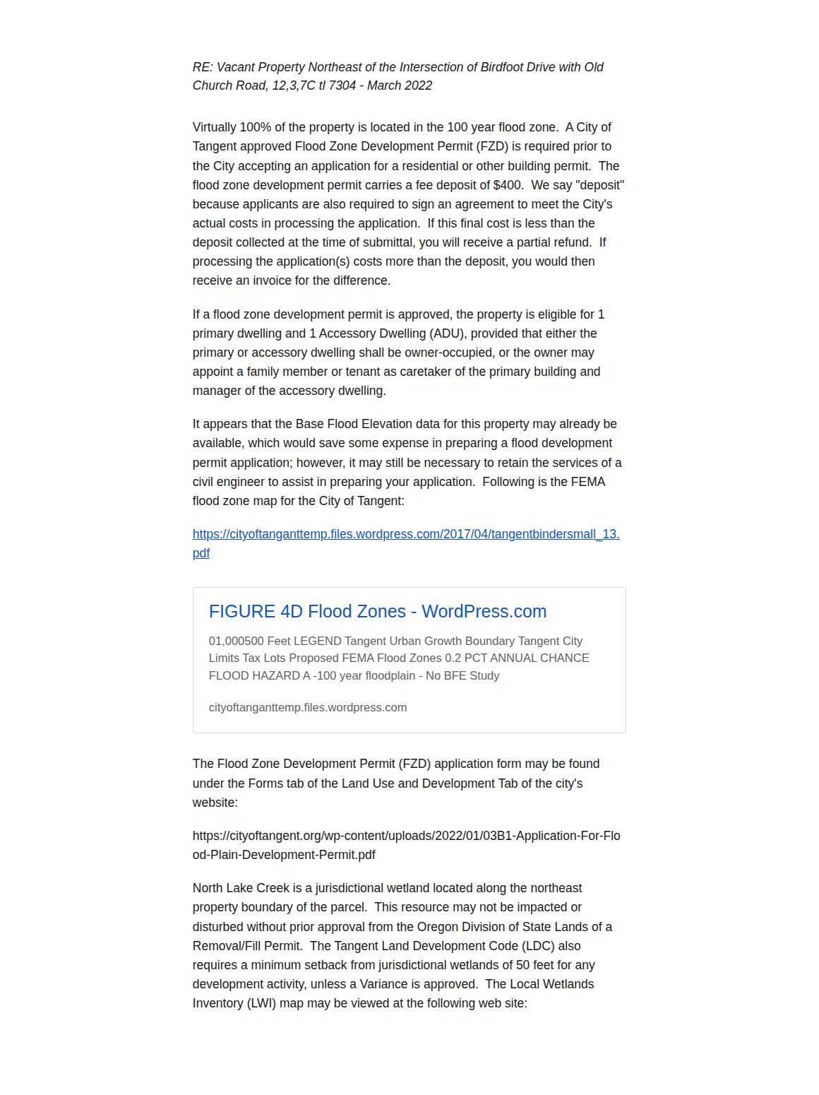RE: Vacant Property Northeast of the Intersection of Birdfoot Drive with Old Church Road, 12,3,7C tl 7304 - March 2022
Virtually 100% of the property is located in the 100 year flood zone. A City of Tangent approved Flood Zone Development Permit (FZD) is required prior to the City accepting an application for a residential or other building permit. The flood zone development permit carries a fee deposit of $400. We say "deposit" because applicants are also required to sign an agreement to meet the City's actual costs in processing the application. If this final cost is less than the deposit collected at the time of submittal, you will receive a partial refund. If processing the application(s) costs more than the deposit, you would then receive an invoice for the difference.
If a flood zone development permit is approved, the property is eligible for 1 primary dwelling and 1 Accessory Dwelling (ADU), provided that either the primary or accessory dwelling shall be owner-occupied, or the owner may appoint a family member or tenant as caretaker of the primary building and manager of the accessory dwelling.
It appears that the Base Flood Elevation data for this property may already be available, which would save some expense in preparing a flood development permit application; however, it may still be necessary to retain the services of a civil engineer to assist in preparing your application. Following is the FEMA flood zone map for the City of Tangent:
https://cityoftanganttemp.files.wordpress.com/2017/04/tangentbindersmall_13.pdf
FIGURE 4D Flood Zones - WordPress.com
01,000500 Feet LEGEND Tangent Urban Growth Boundary Tangent City Limits Tax Lots Proposed FEMA Flood Zones 0.2 PCT ANNUAL CHANCE FLOOD HAZARD A -100 year floodplain - No BFE Study
cityoftanganttemp.files.wordpress.com
The Flood Zone Development Permit (FZD) application form may be found under the Forms tab of the Land Use and Development Tab of the city's website:
https://cityoftangent.org/wp-content/uploads/2022/01/03B1-Application-For-Flood-Plain-Development-Permit.pdf
North Lake Creek is a jurisdictional wetland located along the northeast property boundary of the parcel. This resource may not be impacted or disturbed without prior approval from the Oregon Division of State Lands of a Removal/Fill Permit. The Tangent Land Development Code (LDC) also requires a minimum setback from jurisdictional wetlands of 50 feet for any development activity, unless a Variance is approved. The Local Wetlands Inventory (LWI) map may be viewed at the following web site: